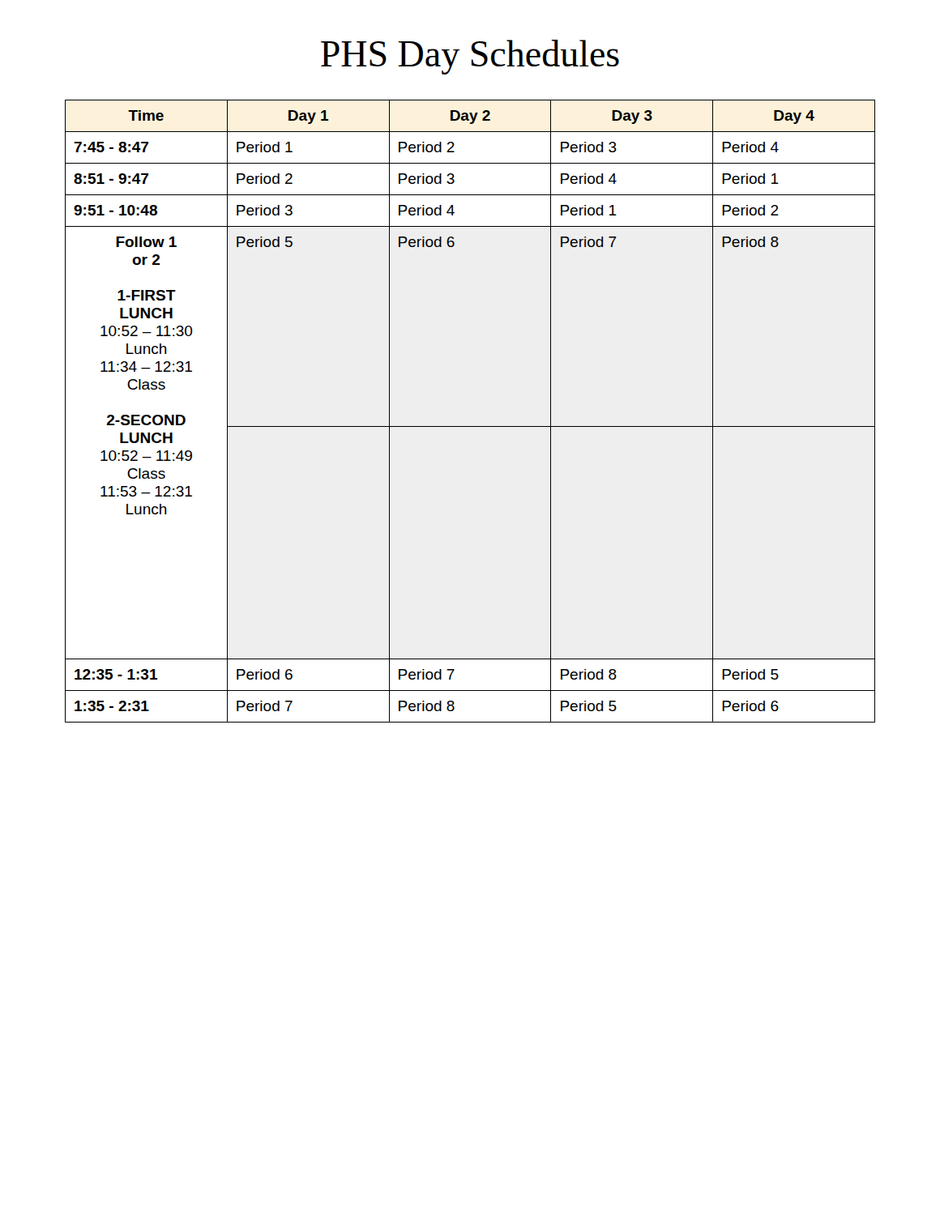PHS Day Schedules
| Time | Day 1 | Day 2 | Day 3 | Day 4 |
| --- | --- | --- | --- | --- |
| 7:45 - 8:47 | Period 1 | Period 2 | Period 3 | Period 4 |
| 8:51 - 9:47 | Period 2 | Period 3 | Period 4 | Period 1 |
| 9:51 - 10:48 | Period 3 | Period 4 | Period 1 | Period 2 |
| Follow 1 or 2 1-FIRST LUNCH 10:52 – 11:30 Lunch 11:34 – 12:31 Class 2-SECOND LUNCH 10:52 – 11:49 Class 11:53 – 12:31 Lunch | Period 5 | Period 6 | Period 7 | Period 8 |
| 12:35 - 1:31 | Period 6 | Period 7 | Period 8 | Period 5 |
| 1:35 - 2:31 | Period 7 | Period 8 | Period 5 | Period 6 |